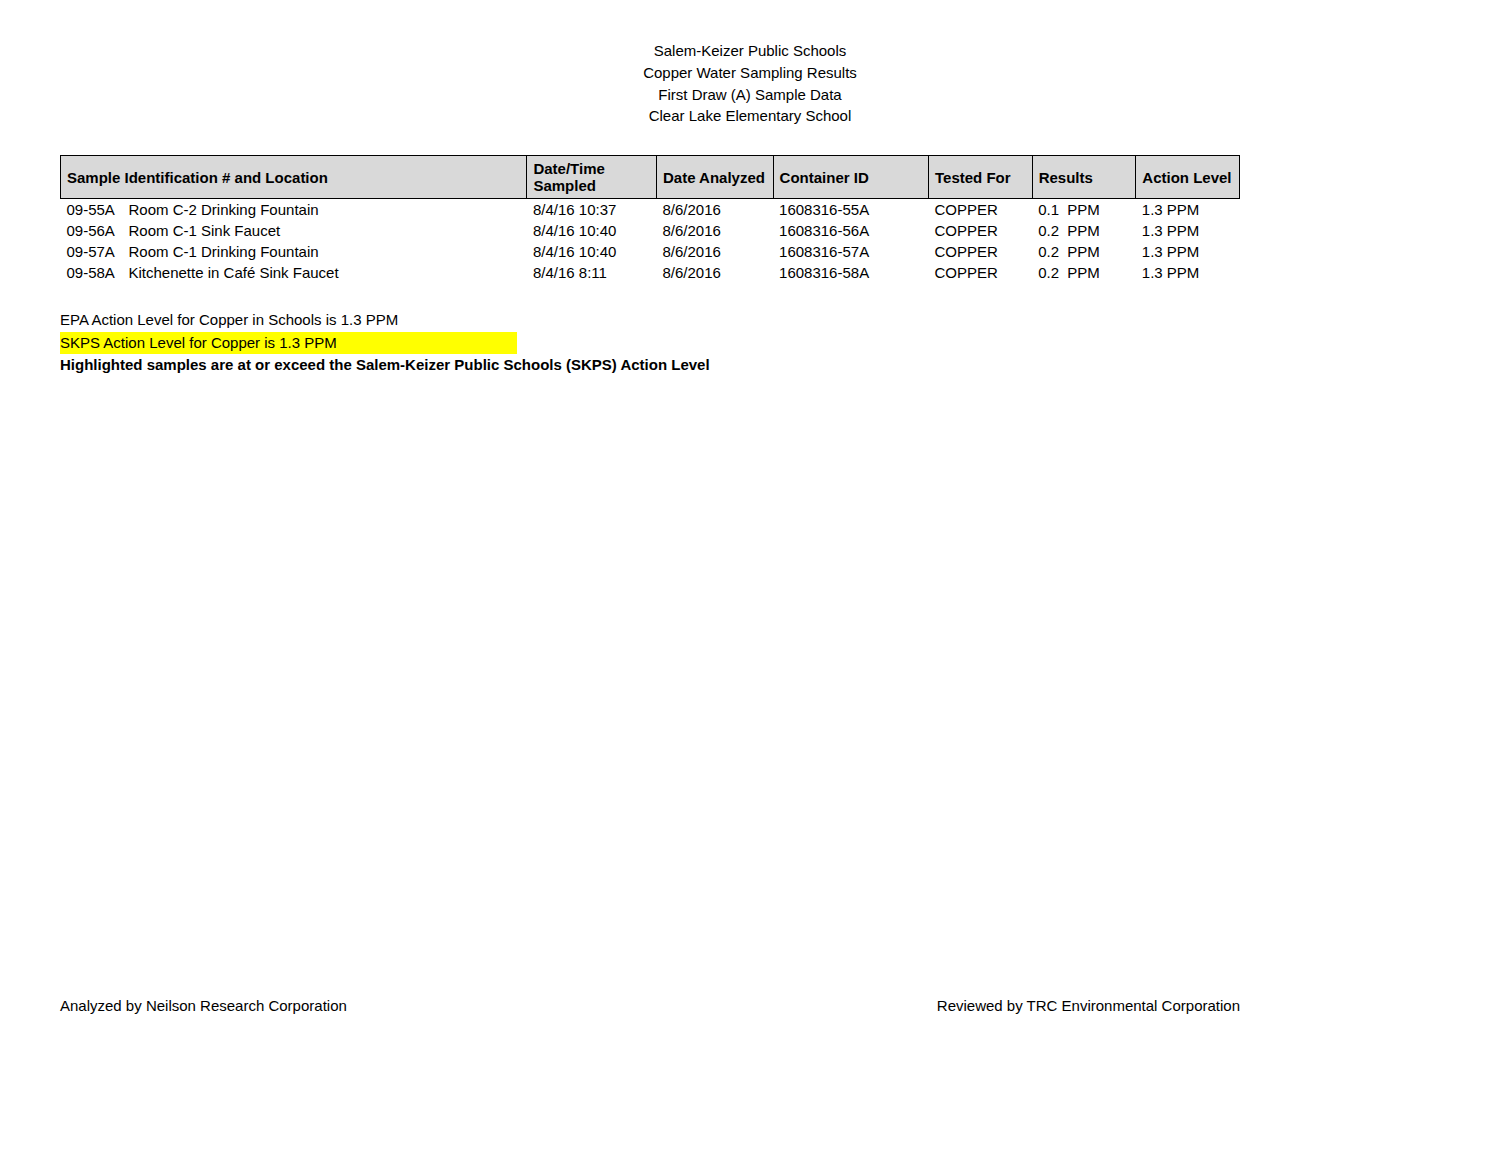Salem-Keizer Public Schools
Copper Water Sampling Results
First Draw (A) Sample Data
Clear Lake Elementary School
| Sample Identification # and Location | Date/Time Sampled | Date Analyzed | Container ID | Tested For | Results | Action Level |
| --- | --- | --- | --- | --- | --- | --- |
| 09-55A Room C-2 Drinking Fountain | 8/4/16 10:37 | 8/6/2016 | 1608316-55A | COPPER | 0.1 PPM | 1.3 PPM |
| 09-56A Room C-1 Sink Faucet | 8/4/16 10:40 | 8/6/2016 | 1608316-56A | COPPER | 0.2 PPM | 1.3 PPM |
| 09-57A Room C-1 Drinking Fountain | 8/4/16 10:40 | 8/6/2016 | 1608316-57A | COPPER | 0.2 PPM | 1.3 PPM |
| 09-58A Kitchenette in Café Sink Faucet | 8/4/16 8:11 | 8/6/2016 | 1608316-58A | COPPER | 0.2 PPM | 1.3 PPM |
EPA Action Level for Copper in Schools is 1.3 PPM
SKPS Action Level for Copper is 1.3 PPM
Highlighted samples are at or exceed the Salem-Keizer Public Schools (SKPS) Action Level
Analyzed by Neilson Research Corporation
Reviewed by TRC Environmental Corporation